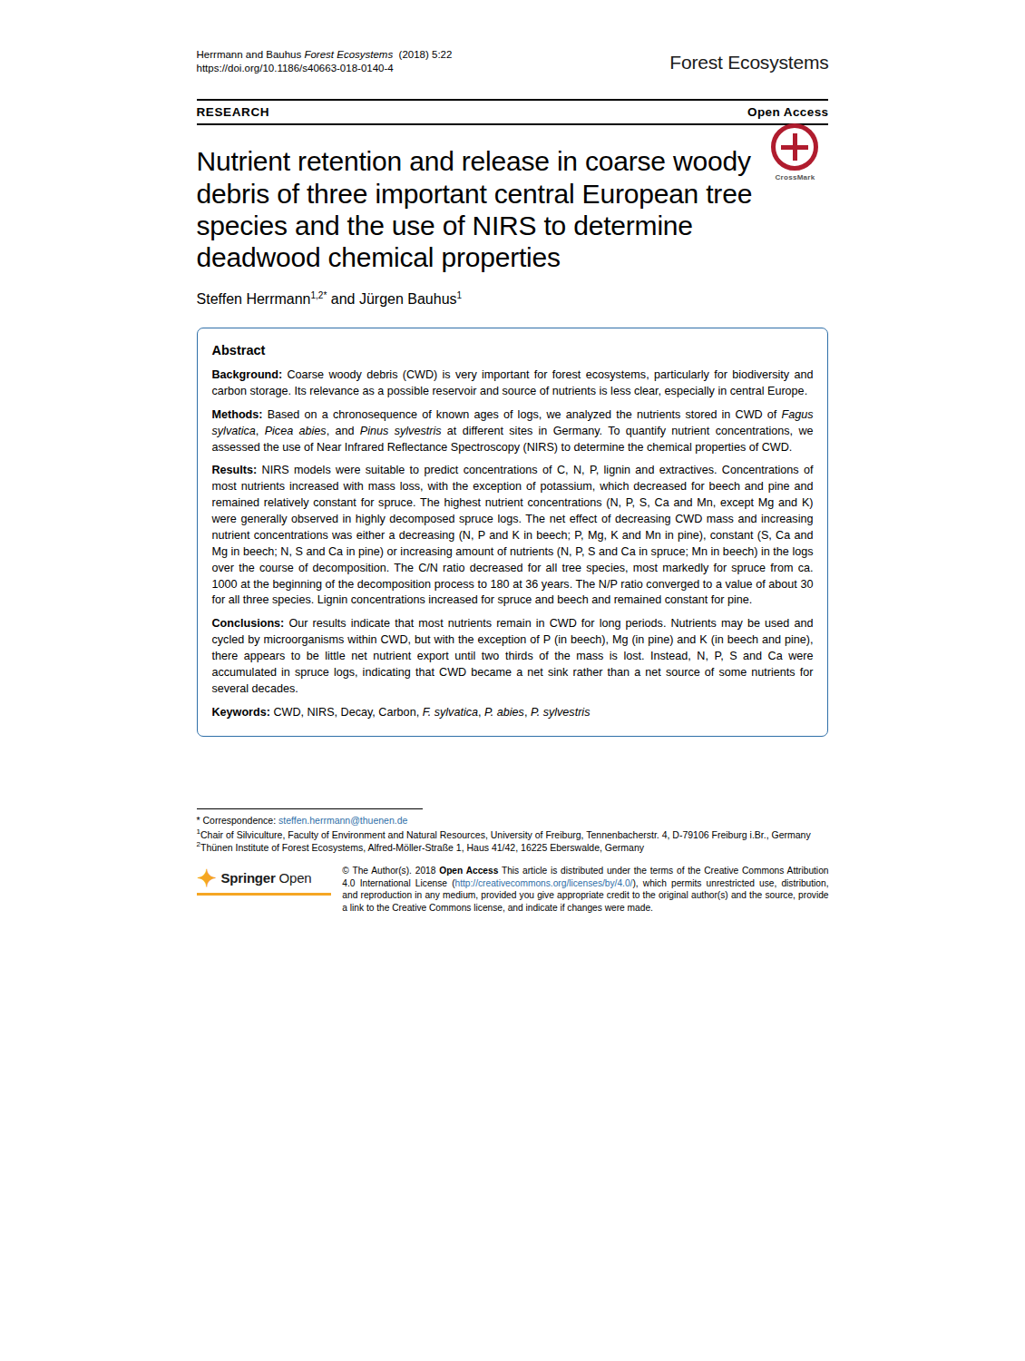Herrmann and Bauhus Forest Ecosystems (2018) 5:22
https://doi.org/10.1186/s40663-018-0140-4
Forest Ecosystems
RESEARCH
Open Access
CrossMark
Nutrient retention and release in coarse woody debris of three important central European tree species and the use of NIRS to determine deadwood chemical properties
Steffen Herrmann1,2* and Jürgen Bauhus1
Abstract
Background: Coarse woody debris (CWD) is very important for forest ecosystems, particularly for biodiversity and carbon storage. Its relevance as a possible reservoir and source of nutrients is less clear, especially in central Europe.
Methods: Based on a chronosequence of known ages of logs, we analyzed the nutrients stored in CWD of Fagus sylvatica, Picea abies, and Pinus sylvestris at different sites in Germany. To quantify nutrient concentrations, we assessed the use of Near Infrared Reflectance Spectroscopy (NIRS) to determine the chemical properties of CWD.
Results: NIRS models were suitable to predict concentrations of C, N, P, lignin and extractives. Concentrations of most nutrients increased with mass loss, with the exception of potassium, which decreased for beech and pine and remained relatively constant for spruce. The highest nutrient concentrations (N, P, S, Ca and Mn, except Mg and K) were generally observed in highly decomposed spruce logs. The net effect of decreasing CWD mass and increasing nutrient concentrations was either a decreasing (N, P and K in beech; P, Mg, K and Mn in pine), constant (S, Ca and Mg in beech; N, S and Ca in pine) or increasing amount of nutrients (N, P, S and Ca in spruce; Mn in beech) in the logs over the course of decomposition. The C/N ratio decreased for all tree species, most markedly for spruce from ca. 1000 at the beginning of the decomposition process to 180 at 36 years. The N/P ratio converged to a value of about 30 for all three species. Lignin concentrations increased for spruce and beech and remained constant for pine.
Conclusions: Our results indicate that most nutrients remain in CWD for long periods. Nutrients may be used and cycled by microorganisms within CWD, but with the exception of P (in beech), Mg (in pine) and K (in beech and pine), there appears to be little net nutrient export until two thirds of the mass is lost. Instead, N, P, S and Ca were accumulated in spruce logs, indicating that CWD became a net sink rather than a net source of some nutrients for several decades.
Keywords: CWD, NIRS, Decay, Carbon, F. sylvatica, P. abies, P. sylvestris
* Correspondence: steffen.herrmann@thuenen.de
1Chair of Silviculture, Faculty of Environment and Natural Resources, University of Freiburg, Tennenbacherstr. 4, D-79106 Freiburg i.Br., Germany
2Thünen Institute of Forest Ecosystems, Alfred-Möller-Straße 1, Haus 41/42, 16225 Eberswalde, Germany
✦ Springer Open
© The Author(s). 2018 Open Access This article is distributed under the terms of the Creative Commons Attribution 4.0 International License (http://creativecommons.org/licenses/by/4.0/), which permits unrestricted use, distribution, and reproduction in any medium, provided you give appropriate credit to the original author(s) and the source, provide a link to the Creative Commons license, and indicate if changes were made.